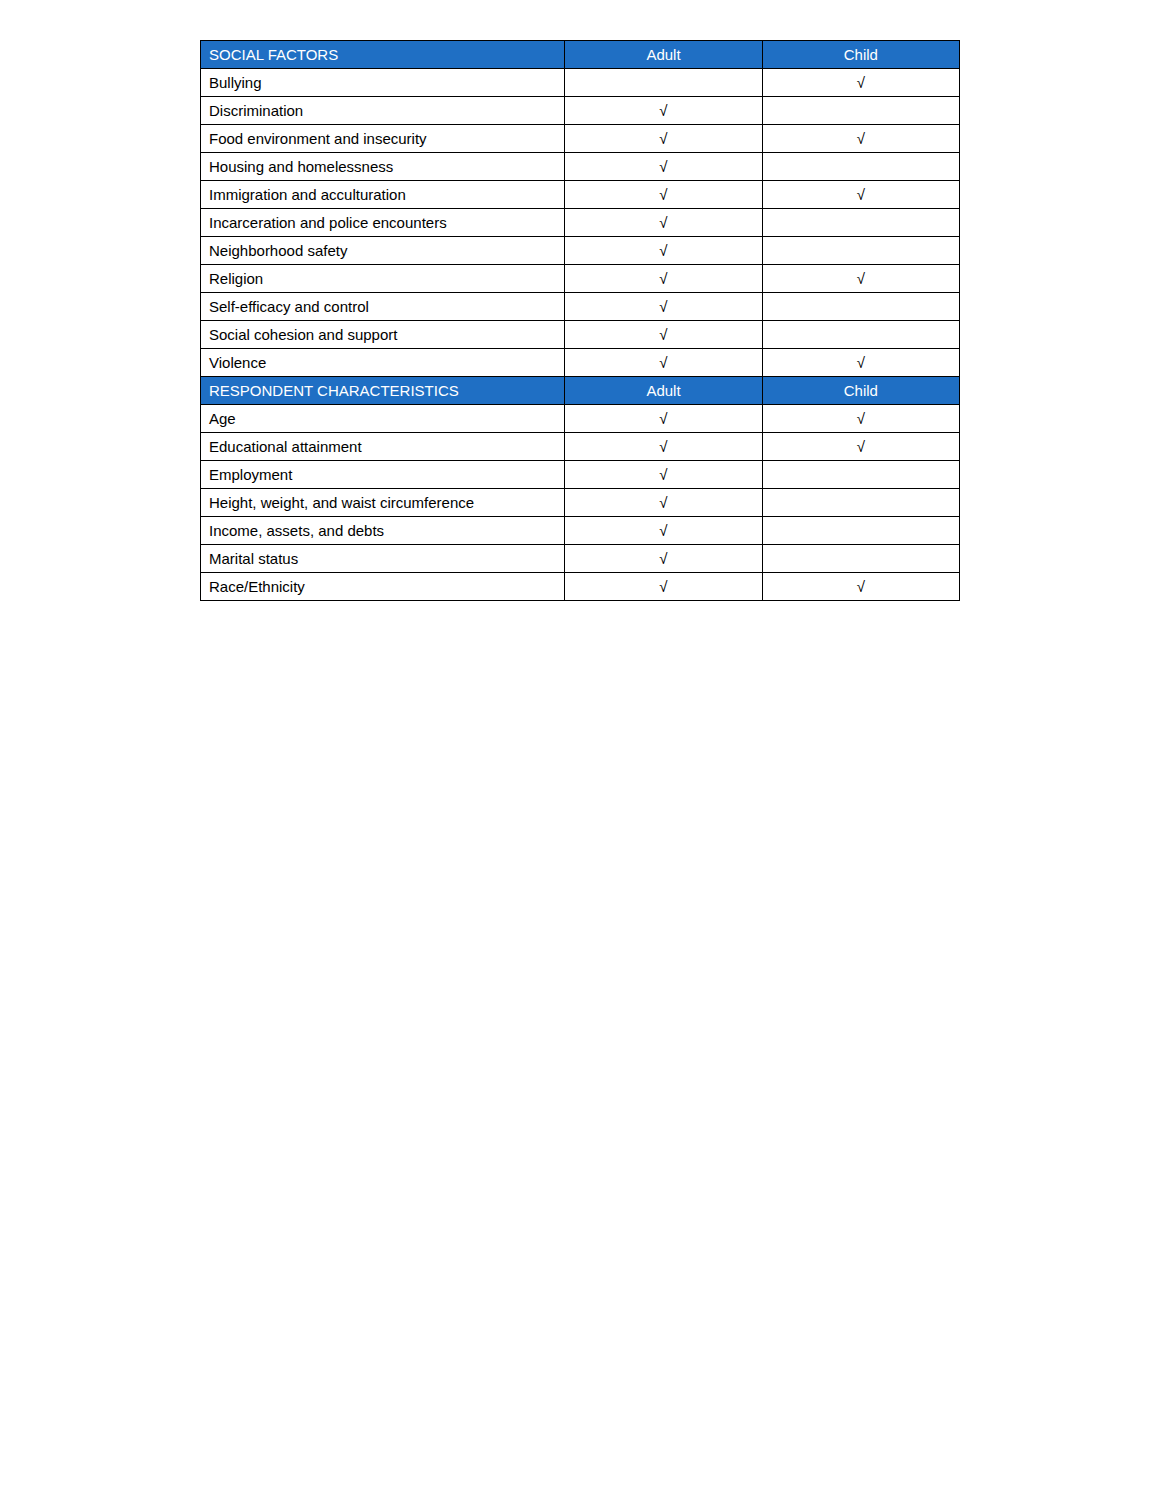| SOCIAL FACTORS | Adult | Child |
| --- | --- | --- |
| Bullying | | √ |
| Discrimination | √ | |
| Food environment and insecurity | √ | √ |
| Housing and homelessness | √ | |
| Immigration and acculturation | √ | √ |
| Incarceration and police encounters | √ | |
| Neighborhood safety | √ | |
| Religion | √ | √ |
| Self-efficacy and control | √ | |
| Social cohesion and support | √ | |
| Violence | √ | √ |
| RESPONDENT CHARACTERISTICS | Adult | Child |
| Age | √ | √ |
| Educational attainment | √ | √ |
| Employment | √ | |
| Height, weight, and waist circumference | √ | |
| Income, assets, and debts | √ | |
| Marital status | √ | |
| Race/Ethnicity | √ | √ |